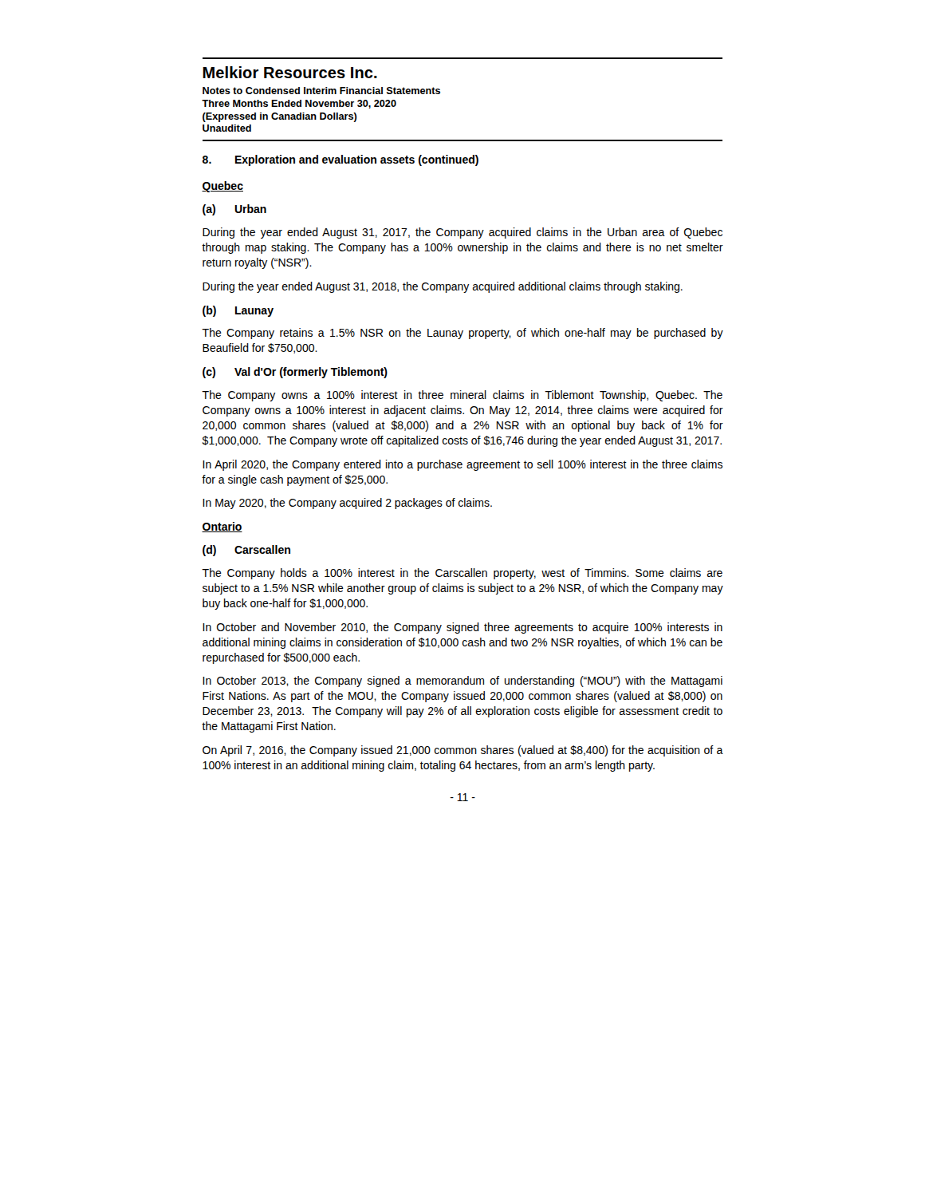Melkior Resources Inc.
Notes to Condensed Interim Financial Statements
Three Months Ended November 30, 2020
(Expressed in Canadian Dollars)
Unaudited
8. Exploration and evaluation assets (continued)
Quebec
(a) Urban
During the year ended August 31, 2017, the Company acquired claims in the Urban area of Quebec through map staking. The Company has a 100% ownership in the claims and there is no net smelter return royalty (“NSR”).
During the year ended August 31, 2018, the Company acquired additional claims through staking.
(b) Launay
The Company retains a 1.5% NSR on the Launay property, of which one-half may be purchased by Beaufield for $750,000.
(c) Val d'Or (formerly Tiblemont)
The Company owns a 100% interest in three mineral claims in Tiblemont Township, Quebec. The Company owns a 100% interest in adjacent claims. On May 12, 2014, three claims were acquired for 20,000 common shares (valued at $8,000) and a 2% NSR with an optional buy back of 1% for $1,000,000. The Company wrote off capitalized costs of $16,746 during the year ended August 31, 2017.
In April 2020, the Company entered into a purchase agreement to sell 100% interest in the three claims for a single cash payment of $25,000.
In May 2020, the Company acquired 2 packages of claims.
Ontario
(d) Carscallen
The Company holds a 100% interest in the Carscallen property, west of Timmins. Some claims are subject to a 1.5% NSR while another group of claims is subject to a 2% NSR, of which the Company may buy back one-half for $1,000,000.
In October and November 2010, the Company signed three agreements to acquire 100% interests in additional mining claims in consideration of $10,000 cash and two 2% NSR royalties, of which 1% can be repurchased for $500,000 each.
In October 2013, the Company signed a memorandum of understanding (“MOU”) with the Mattagami First Nations. As part of the MOU, the Company issued 20,000 common shares (valued at $8,000) on December 23, 2013. The Company will pay 2% of all exploration costs eligible for assessment credit to the Mattagami First Nation.
On April 7, 2016, the Company issued 21,000 common shares (valued at $8,400) for the acquisition of a 100% interest in an additional mining claim, totaling 64 hectares, from an arm’s length party.
- 11 -